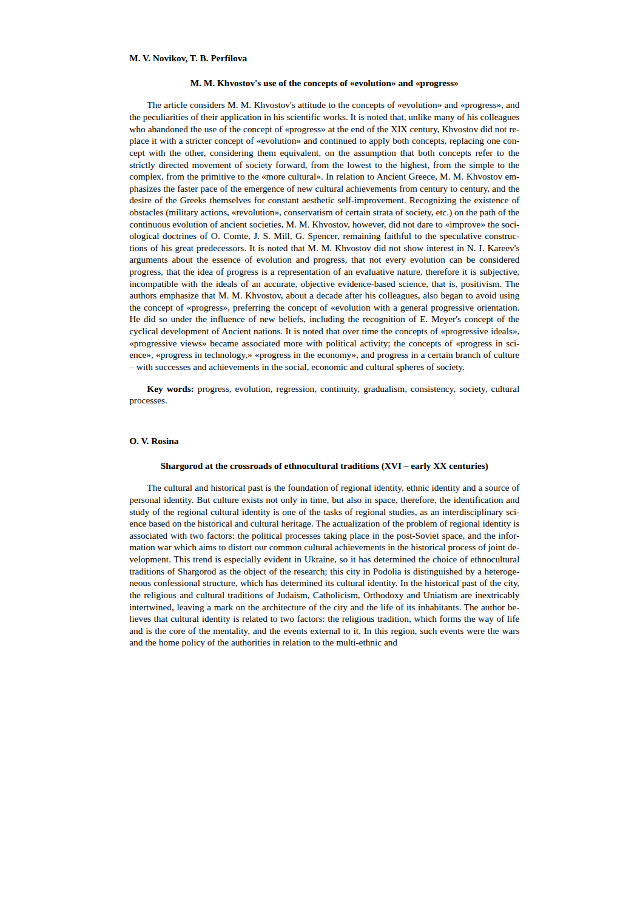M. V. Novikov, T. B. Perfilova
M. M. Khvostov's use of the concepts of «evolution» and «progress»
The article considers M. M. Khvostov's attitude to the concepts of «evolution» and «progress», and the peculiarities of their application in his scientific works. It is noted that, unlike many of his colleagues who abandoned the use of the concept of «progress» at the end of the XIX century, Khvostov did not replace it with a stricter concept of «evolution» and continued to apply both concepts, replacing one concept with the other, considering them equivalent, on the assumption that both concepts refer to the strictly directed movement of society forward, from the lowest to the highest, from the simple to the complex, from the primitive to the «more cultural». In relation to Ancient Greece, M. M. Khvostov emphasizes the faster pace of the emergence of new cultural achievements from century to century, and the desire of the Greeks themselves for constant aesthetic self-improvement. Recognizing the existence of obstacles (military actions, «revolution», conservatism of certain strata of society, etc.) on the path of the continuous evolution of ancient societies, M. M. Khvostov, however, did not dare to «improve» the sociological doctrines of O. Comte, J. S. Mill, G. Spencer, remaining faithful to the speculative constructions of his great predecessors. It is noted that M. M. Khvostov did not show interest in N. I. Kareev's arguments about the essence of evolution and progress, that not every evolution can be considered progress, that the idea of progress is a representation of an evaluative nature, therefore it is subjective, incompatible with the ideals of an accurate, objective evidence-based science, that is, positivism. The authors emphasize that M. M. Khvostov, about a decade after his colleagues, also began to avoid using the concept of «progress», preferring the concept of «evolution with a general progressive orientation. He did so under the influence of new beliefs, including the recognition of E. Meyer's concept of the cyclical development of Ancient nations. It is noted that over time the concepts of «progressive ideals», «progressive views» became associated more with political activity; the concepts of «progress in science», «progress in technology,» «progress in the economy», and progress in a certain branch of culture – with successes and achievements in the social, economic and cultural spheres of society.
Key words: progress, evolution, regression, continuity, gradualism, consistency, society, cultural processes.
O. V. Rosina
Shargorod at the crossroads of ethnocultural traditions (XVI – early XX centuries)
The cultural and historical past is the foundation of regional identity, ethnic identity and a source of personal identity. But culture exists not only in time, but also in space, therefore, the identification and study of the regional cultural identity is one of the tasks of regional studies, as an interdisciplinary science based on the historical and cultural heritage. The actualization of the problem of regional identity is associated with two factors: the political processes taking place in the post-Soviet space, and the information war which aims to distort our common cultural achievements in the historical process of joint development. This trend is especially evident in Ukraine, so it has determined the choice of ethnocultural traditions of Shargorod as the object of the research; this city in Podolia is distinguished by a heterogeneous confessional structure, which has determined its cultural identity. In the historical past of the city, the religious and cultural traditions of Judaism, Catholicism, Orthodoxy and Uniatism are inextricably intertwined, leaving a mark on the architecture of the city and the life of its inhabitants. The author believes that cultural identity is related to two factors: the religious tradition, which forms the way of life and is the core of the mentality, and the events external to it. In this region, such events were the wars and the home policy of the authorities in relation to the multi-ethnic and